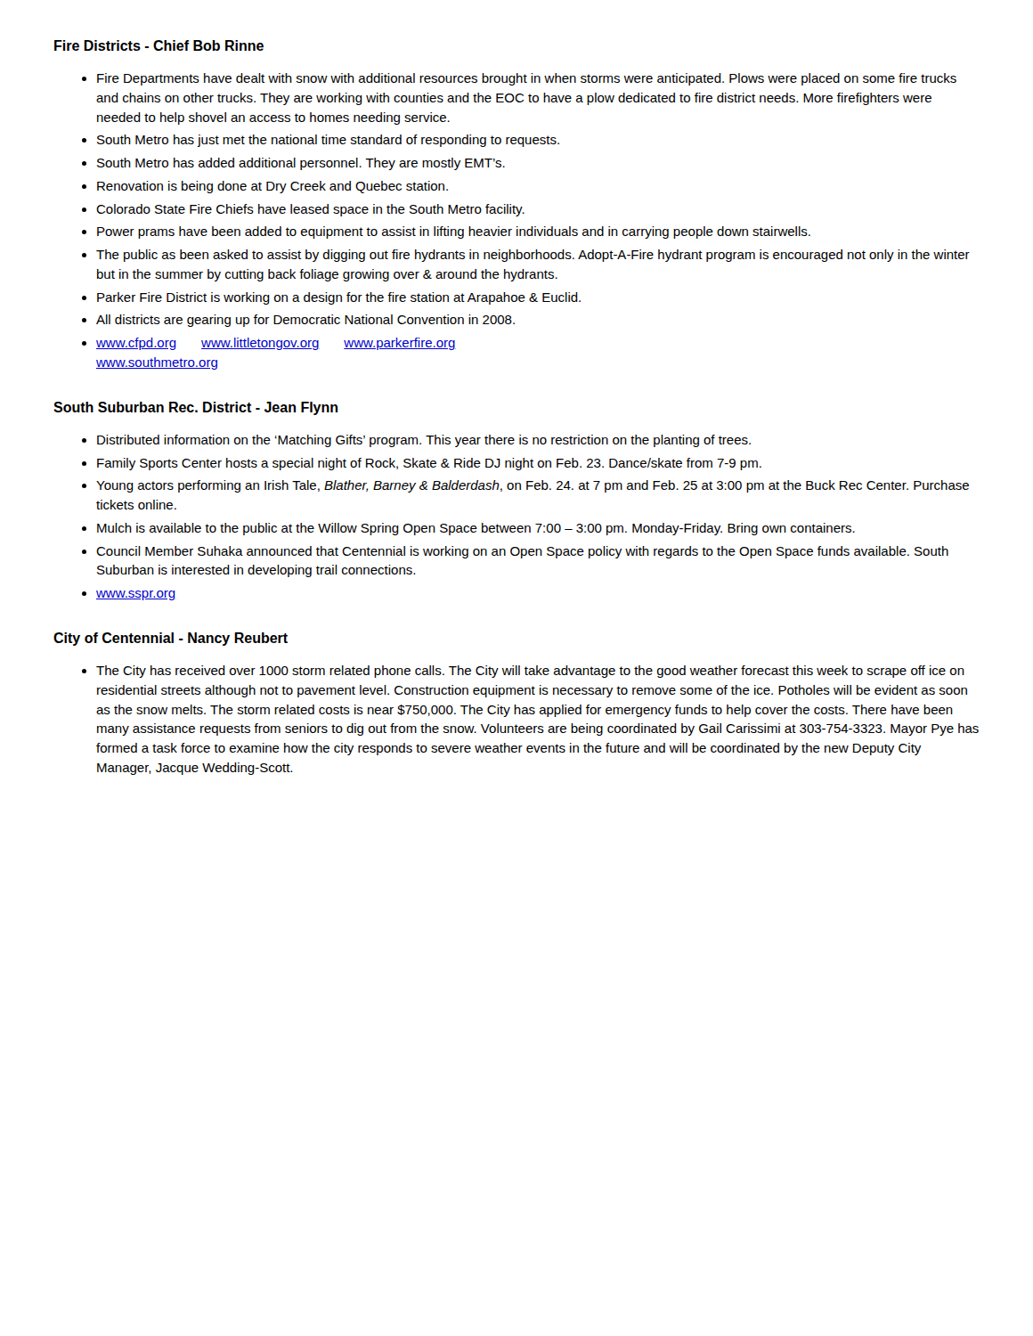Fire Districts - Chief Bob Rinne
Fire Departments have dealt with snow with additional resources brought in when storms were anticipated. Plows were placed on some fire trucks and chains on other trucks. They are working with counties and the EOC to have a plow dedicated to fire district needs. More firefighters were needed to help shovel an access to homes needing service.
South Metro has just met the national time standard of responding to requests.
South Metro has added additional personnel. They are mostly EMT’s.
Renovation is being done at Dry Creek and Quebec station.
Colorado State Fire Chiefs have leased space in the South Metro facility.
Power prams have been added to equipment to assist in lifting heavier individuals and in carrying people down stairwells.
The public as been asked to assist by digging out fire hydrants in neighborhoods. Adopt-A-Fire hydrant program is encouraged not only in the winter but in the summer by cutting back foliage growing over & around the hydrants.
Parker Fire District is working on a design for the fire station at Arapahoe & Euclid.
All districts are gearing up for Democratic National Convention in 2008.
www.cfpd.org www.littletongov.org www.parkerfire.org
www.southmetro.org
South Suburban Rec. District - Jean Flynn
Distributed information on the ‘Matching Gifts’ program. This year there is no restriction on the planting of trees.
Family Sports Center hosts a special night of Rock, Skate & Ride DJ night on Feb. 23. Dance/skate from 7-9 pm.
Young actors performing an Irish Tale, Blather, Barney & Balderdash, on Feb. 24. at 7 pm and Feb. 25 at 3:00 pm at the Buck Rec Center. Purchase tickets online.
Mulch is available to the public at the Willow Spring Open Space between 7:00 – 3:00 pm. Monday-Friday. Bring own containers.
Council Member Suhaka announced that Centennial is working on an Open Space policy with regards to the Open Space funds available. South Suburban is interested in developing trail connections.
www.sspr.org
City of Centennial - Nancy Reubert
The City has received over 1000 storm related phone calls. The City will take advantage to the good weather forecast this week to scrape off ice on residential streets although not to pavement level. Construction equipment is necessary to remove some of the ice. Potholes will be evident as soon as the snow melts. The storm related costs is near $750,000. The City has applied for emergency funds to help cover the costs. There have been many assistance requests from seniors to dig out from the snow. Volunteers are being coordinated by Gail Carissimi at 303-754-3323. Mayor Pye has formed a task force to examine how the city responds to severe weather events in the future and will be coordinated by the new Deputy City Manager, Jacque Wedding-Scott.